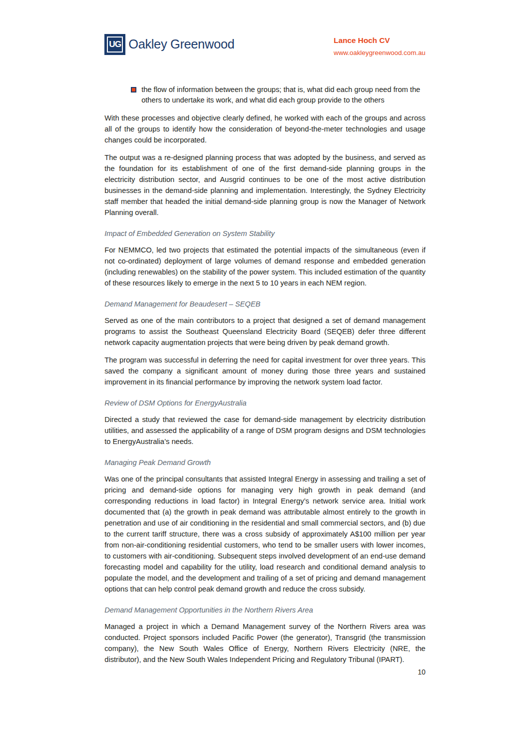Oakley Greenwood
Lance Hoch CV
www.oakleygreenwood.com.au
the flow of information between the groups; that is, what did each group need from the others to undertake its work, and what did each group provide to the others
With these processes and objective clearly defined, he worked with each of the groups and across all of the groups to identify how the consideration of beyond-the-meter technologies and usage changes could be incorporated.
The output was a re-designed planning process that was adopted by the business, and served as the foundation for its establishment of one of the first demand-side planning groups in the electricity distribution sector, and Ausgrid continues to be one of the most active distribution businesses in the demand-side planning and implementation. Interestingly, the Sydney Electricity staff member that headed the initial demand-side planning group is now the Manager of Network Planning overall.
Impact of Embedded Generation on System Stability
For NEMMCO, led two projects that estimated the potential impacts of the simultaneous (even if not co-ordinated) deployment of large volumes of demand response and embedded generation (including renewables) on the stability of the power system. This included estimation of the quantity of these resources likely to emerge in the next 5 to 10 years in each NEM region.
Demand Management for Beaudesert – SEQEB
Served as one of the main contributors to a project that designed a set of demand management programs to assist the Southeast Queensland Electricity Board (SEQEB) defer three different network capacity augmentation projects that were being driven by peak demand growth.
The program was successful in deferring the need for capital investment for over three years. This saved the company a significant amount of money during those three years and sustained improvement in its financial performance by improving the network system load factor.
Review of DSM Options for EnergyAustralia
Directed a study that reviewed the case for demand-side management by electricity distribution utilities, and assessed the applicability of a range of DSM program designs and DSM technologies to EnergyAustralia’s needs.
Managing Peak Demand Growth
Was one of the principal consultants that assisted Integral Energy in assessing and trailing a set of pricing and demand-side options for managing very high growth in peak demand (and corresponding reductions in load factor) in Integral Energy’s network service area. Initial work documented that (a) the growth in peak demand was attributable almost entirely to the growth in penetration and use of air conditioning in the residential and small commercial sectors, and (b) due to the current tariff structure, there was a cross subsidy of approximately A$100 million per year from non-air-conditioning residential customers, who tend to be smaller users with lower incomes, to customers with air-conditioning. Subsequent steps involved development of an end-use demand forecasting model and capability for the utility, load research and conditional demand analysis to populate the model, and the development and trailing of a set of pricing and demand management options that can help control peak demand growth and reduce the cross subsidy.
Demand Management Opportunities in the Northern Rivers Area
Managed a project in which a Demand Management survey of the Northern Rivers area was conducted. Project sponsors included Pacific Power (the generator), Transgrid (the transmission company), the New South Wales Office of Energy, Northern Rivers Electricity (NRE, the distributor), and the New South Wales Independent Pricing and Regulatory Tribunal (IPART).
10